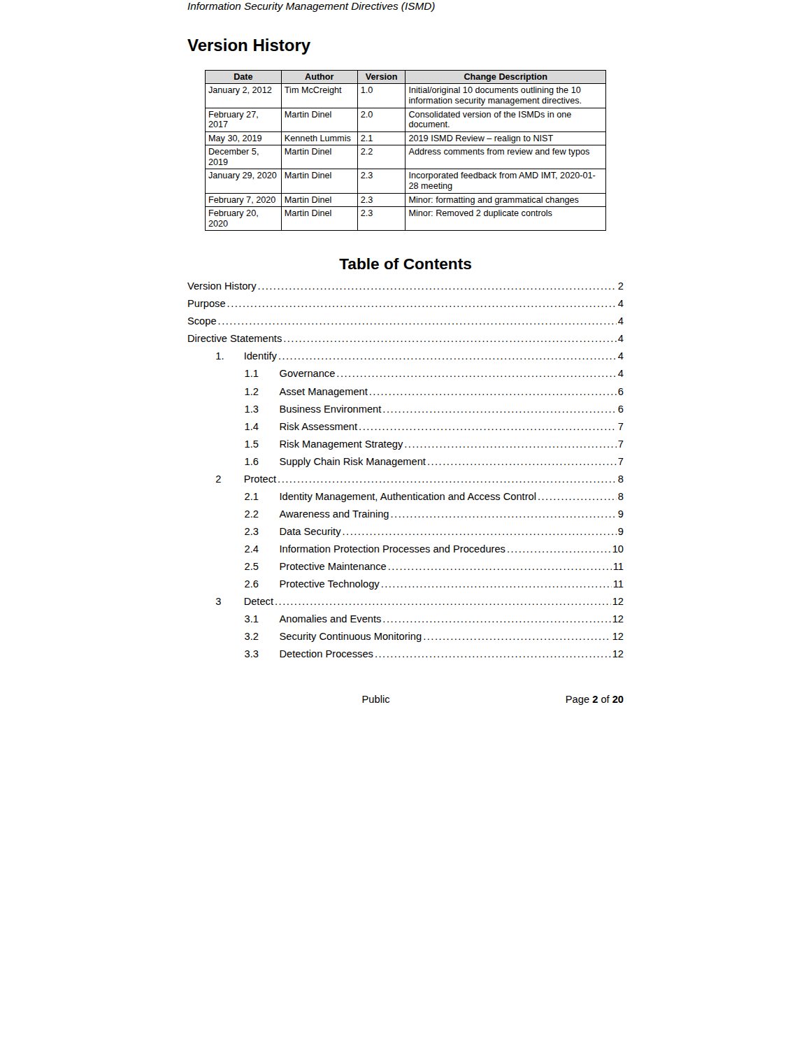Information Security Management Directives (ISMD)
Version History
| Date | Author | Version | Change Description |
| --- | --- | --- | --- |
| January 2, 2012 | Tim McCreight | 1.0 | Initial/original 10 documents outlining the 10 information security management directives. |
| February 27, 2017 | Martin Dinel | 2.0 | Consolidated version of the ISMDs in one document. |
| May 30, 2019 | Kenneth Lummis | 2.1 | 2019 ISMD Review – realign to NIST |
| December 5, 2019 | Martin Dinel | 2.2 | Address comments from review and few typos |
| January 29, 2020 | Martin Dinel | 2.3 | Incorporated feedback from AMD IMT, 2020-01-28 meeting |
| February 7, 2020 | Martin Dinel | 2.3 | Minor: formatting and grammatical changes |
| February 20, 2020 | Martin Dinel | 2.3 | Minor: Removed 2 duplicate controls |
Table of Contents
Version History .................................................................................................................................. 2
Purpose ............................................................................................................................................. 4
Scope ................................................................................................................................................ 4
Directive Statements ....................................................................................................................... 4
1. Identify ............................................................................................................................. 4
1.1 Governance ................................................................................................................. 4
1.2 Asset Management ..................................................................................................... 6
1.3 Business Environment ................................................................................................. 6
1.4 Risk Assessment ......................................................................................................... 7
1.5 Risk Management Strategy ......................................................................................... 7
1.6 Supply Chain Risk Management ................................................................................. 7
2 Protect .............................................................................................................................. 8
2.1 Identity Management, Authentication and Access Control ............................................. 8
2.2 Awareness and Training .............................................................................................. 9
2.3 Data Security ............................................................................................................... 9
2.4 Information Protection Processes and Procedures ...................................................... 10
2.5 Protective Maintenance ............................................................................................... 11
2.6 Protective Technology ................................................................................................. 11
3 Detect ............................................................................................................................... 12
3.1 Anomalies and Events ................................................................................................. 12
3.2 Security Continuous Monitoring ................................................................................... 12
3.3 Detection Processes ................................................................................................... 12
Public Page 2 of 20